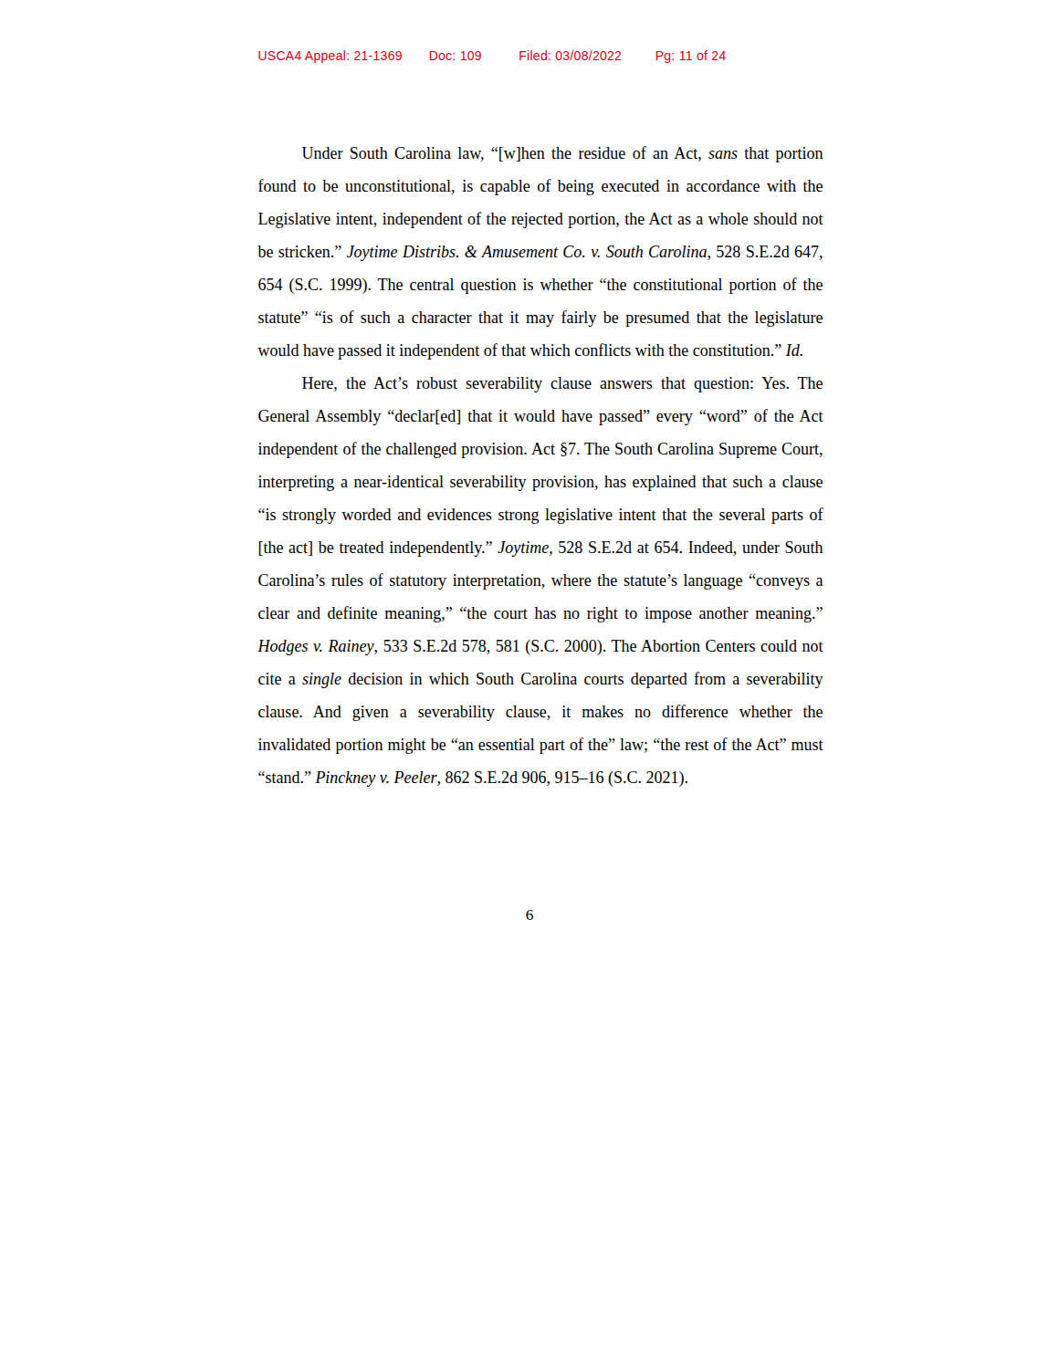USCA4 Appeal: 21-1369 Doc: 109 Filed: 03/08/2022 Pg: 11 of 24
Under South Carolina law, “[w]hen the residue of an Act, sans that portion found to be unconstitutional, is capable of being executed in accordance with the Legislative intent, independent of the rejected portion, the Act as a whole should not be stricken.” Joytime Distribs. & Amusement Co. v. South Carolina, 528 S.E.2d 647, 654 (S.C. 1999). The central question is whether “the constitutional portion of the statute” “is of such a character that it may fairly be presumed that the legislature would have passed it independent of that which conflicts with the constitution.” Id.
Here, the Act’s robust severability clause answers that question: Yes. The General Assembly “declar[ed] that it would have passed” every “word” of the Act independent of the challenged provision. Act §7. The South Carolina Supreme Court, interpreting a near-identical severability provision, has explained that such a clause “is strongly worded and evidences strong legislative intent that the several parts of [the act] be treated independently.” Joytime, 528 S.E.2d at 654. Indeed, under South Carolina’s rules of statutory interpretation, where the statute’s language “conveys a clear and definite meaning,” “the court has no right to impose another meaning.” Hodges v. Rainey, 533 S.E.2d 578, 581 (S.C. 2000). The Abortion Centers could not cite a single decision in which South Carolina courts departed from a severability clause. And given a severability clause, it makes no difference whether the invalidated portion might be “an essential part of the” law; “the rest of the Act” must “stand.” Pinckney v. Peeler, 862 S.E.2d 906, 915–16 (S.C. 2021).
6